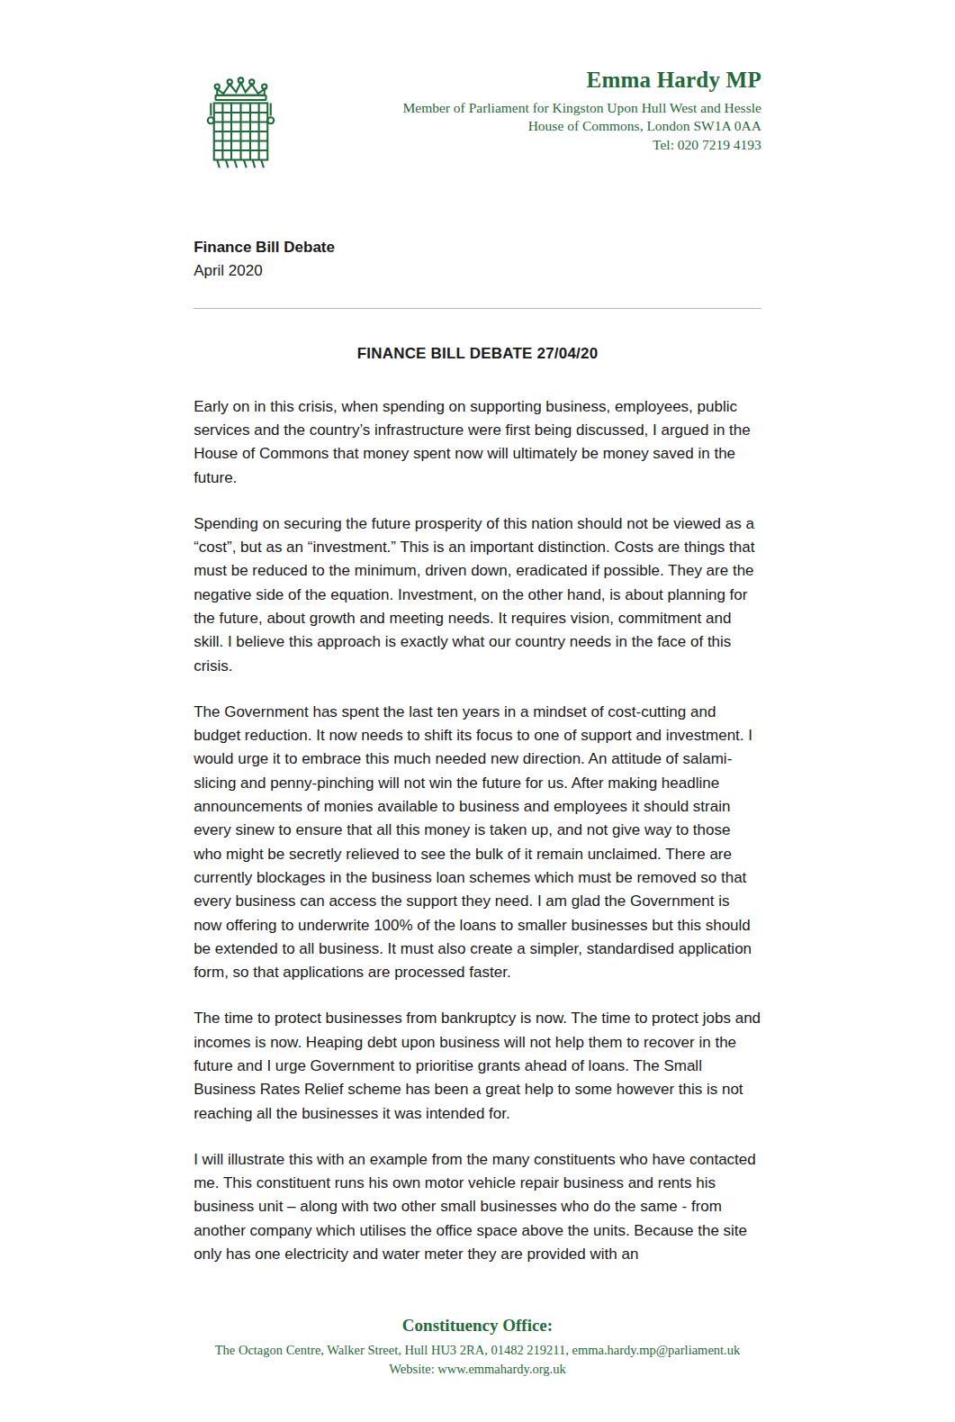Emma Hardy MP
Member of Parliament for Kingston Upon Hull West and Hessle
House of Commons, London SW1A 0AA
Tel: 020 7219 4193
Finance Bill Debate
April 2020
FINANCE BILL DEBATE 27/04/20
Early on in this crisis, when spending on supporting business, employees, public services and the country’s infrastructure were first being discussed, I argued in the House of Commons that money spent now will ultimately be money saved in the future.
Spending on securing the future prosperity of this nation should not be viewed as a “cost”, but as an “investment.” This is an important distinction. Costs are things that must be reduced to the minimum, driven down, eradicated if possible. They are the negative side of the equation. Investment, on the other hand, is about planning for the future, about growth and meeting needs. It requires vision, commitment and skill. I believe this approach is exactly what our country needs in the face of this crisis.
The Government has spent the last ten years in a mindset of cost-cutting and budget reduction. It now needs to shift its focus to one of support and investment. I would urge it to embrace this much needed new direction. An attitude of salami-slicing and penny-pinching will not win the future for us. After making headline announcements of monies available to business and employees it should strain every sinew to ensure that all this money is taken up, and not give way to those who might be secretly relieved to see the bulk of it remain unclaimed. There are currently blockages in the business loan schemes which must be removed so that every business can access the support they need. I am glad the Government is now offering to underwrite 100% of the loans to smaller businesses but this should be extended to all business. It must also create a simpler, standardised application form, so that applications are processed faster.
The time to protect businesses from bankruptcy is now. The time to protect jobs and incomes is now. Heaping debt upon business will not help them to recover in the future and I urge Government to prioritise grants ahead of loans. The Small Business Rates Relief scheme has been a great help to some however this is not reaching all the businesses it was intended for.
I will illustrate this with an example from the many constituents who have contacted me. This constituent runs his own motor vehicle repair business and rents his business unit – along with two other small businesses who do the same - from another company which utilises the office space above the units. Because the site only has one electricity and water meter they are provided with an
Constituency Office:
The Octagon Centre, Walker Street, Hull HU3 2RA, 01482 219211, emma.hardy.mp@parliament.uk
Website: www.emmahardy.org.uk